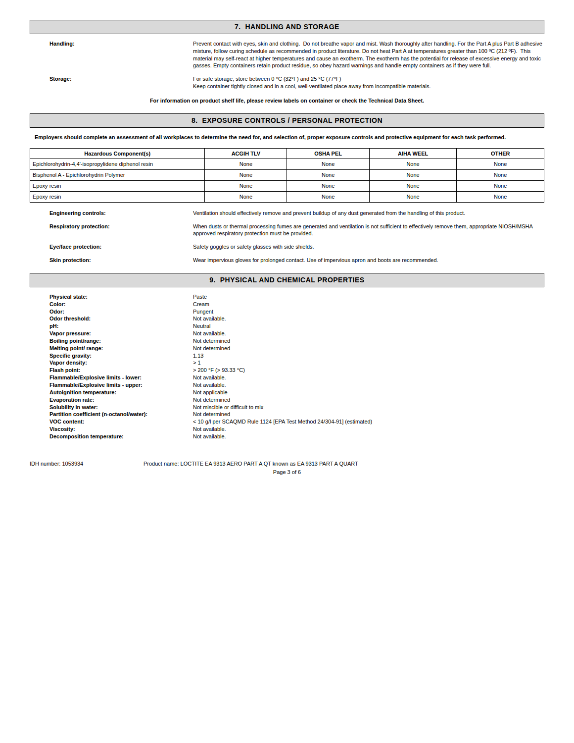7. HANDLING AND STORAGE
Handling:
Prevent contact with eyes, skin and clothing. Do not breathe vapor and mist. Wash thoroughly after handling. For the Part A plus Part B adhesive mixture, follow curing schedule as recommended in product literature. Do not heat Part A at temperatures greater than 100 ºC (212 ºF). This material may self-react at higher temperatures and cause an exotherm. The exotherm has the potential for release of excessive energy and toxic gasses. Empty containers retain product residue, so obey hazard warnings and handle empty containers as if they were full.
Storage:
For safe storage, store between 0 °C (32°F) and 25 °C (77°F)
Keep container tightly closed and in a cool, well-ventilated place away from incompatible materials.
For information on product shelf life, please review labels on container or check the Technical Data Sheet.
8. EXPOSURE CONTROLS / PERSONAL PROTECTION
Employers should complete an assessment of all workplaces to determine the need for, and selection of, proper exposure controls and protective equipment for each task performed.
| Hazardous Component(s) | ACGIH TLV | OSHA PEL | AIHA WEEL | OTHER |
| --- | --- | --- | --- | --- |
| Epichlorohydrin-4,4'-isopropylidene diphenol resin | None | None | None | None |
| Bisphenol A - Epichlorohydrin Polymer | None | None | None | None |
| Epoxy resin | None | None | None | None |
| Epoxy resin | None | None | None | None |
Engineering controls:
Ventilation should effectively remove and prevent buildup of any dust generated from the handling of this product.
Respiratory protection:
When dusts or thermal processing fumes are generated and ventilation is not sufficient to effectively remove them, appropriate NIOSH/MSHA approved respiratory protection must be provided.
Eye/face protection:
Safety goggles or safety glasses with side shields.
Skin protection:
Wear impervious gloves for prolonged contact. Use of impervious apron and boots are recommended.
9. PHYSICAL AND CHEMICAL PROPERTIES
Physical state:
Paste
Color:
Cream
Odor:
Pungent
Odor threshold:
Not available.
pH:
Neutral
Vapor pressure:
Not available.
Boiling point/range:
Not determined
Melting point/ range:
Not determined
Specific gravity:
1.13
Vapor density:
> 1
Flash point:
> 200 °F (> 93.33 °C)
Flammable/Explosive limits - lower:
Not available.
Flammable/Explosive limits - upper:
Not available.
Autoignition temperature:
Not applicable
Evaporation rate:
Not determined
Solubility in water:
Not miscible or difficult to mix
Partition coefficient (n-octanol/water):
Not determined
VOC content:
< 10 g/l per SCAQMD Rule 1124 [EPA Test Method 24/304-91] (estimated)
Viscosity:
Not available.
Decomposition temperature:
Not available.
IDH number: 1053934
Product name: LOCTITE EA 9313 AERO PART A QT known as EA 9313 PART A QUART
Page 3 of 6